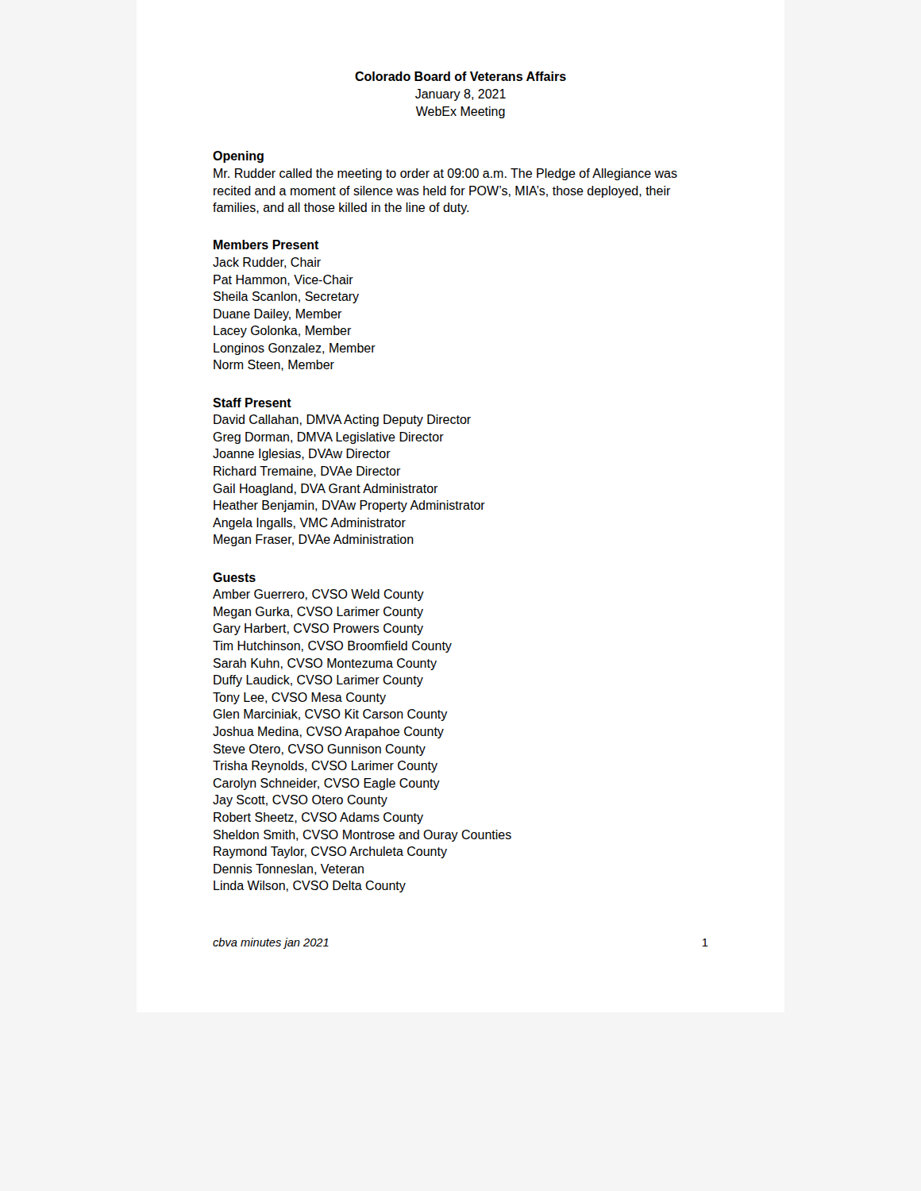Colorado Board of Veterans Affairs January 8, 2021 WebEx Meeting
Opening
Mr. Rudder called the meeting to order at 09:00 a.m. The Pledge of Allegiance was recited and a moment of silence was held for POW’s, MIA’s, those deployed, their families, and all those killed in the line of duty.
Members Present
Jack Rudder, Chair
Pat Hammon, Vice-Chair
Sheila Scanlon, Secretary
Duane Dailey, Member
Lacey Golonka, Member
Longinos Gonzalez, Member
Norm Steen, Member
Staff Present
David Callahan, DMVA Acting Deputy Director
Greg Dorman, DMVA Legislative Director
Joanne Iglesias, DVAw Director
Richard Tremaine, DVAe Director
Gail Hoagland, DVA Grant Administrator
Heather Benjamin, DVAw Property Administrator
Angela Ingalls, VMC Administrator
Megan Fraser, DVAe Administration
Guests
Amber Guerrero, CVSO Weld County
Megan Gurka, CVSO Larimer County
Gary Harbert, CVSO Prowers County
Tim Hutchinson, CVSO Broomfield County
Sarah Kuhn, CVSO Montezuma County
Duffy Laudick, CVSO Larimer County
Tony Lee, CVSO Mesa County
Glen Marciniak, CVSO Kit Carson County
Joshua Medina, CVSO Arapahoe County
Steve Otero, CVSO Gunnison County
Trisha Reynolds, CVSO Larimer County
Carolyn Schneider, CVSO Eagle County
Jay Scott, CVSO Otero County
Robert Sheetz, CVSO Adams County
Sheldon Smith, CVSO Montrose and Ouray Counties
Raymond Taylor, CVSO Archuleta County
Dennis Tonneslan, Veteran
Linda Wilson, CVSO Delta County
cbva minutes jan 2021 1